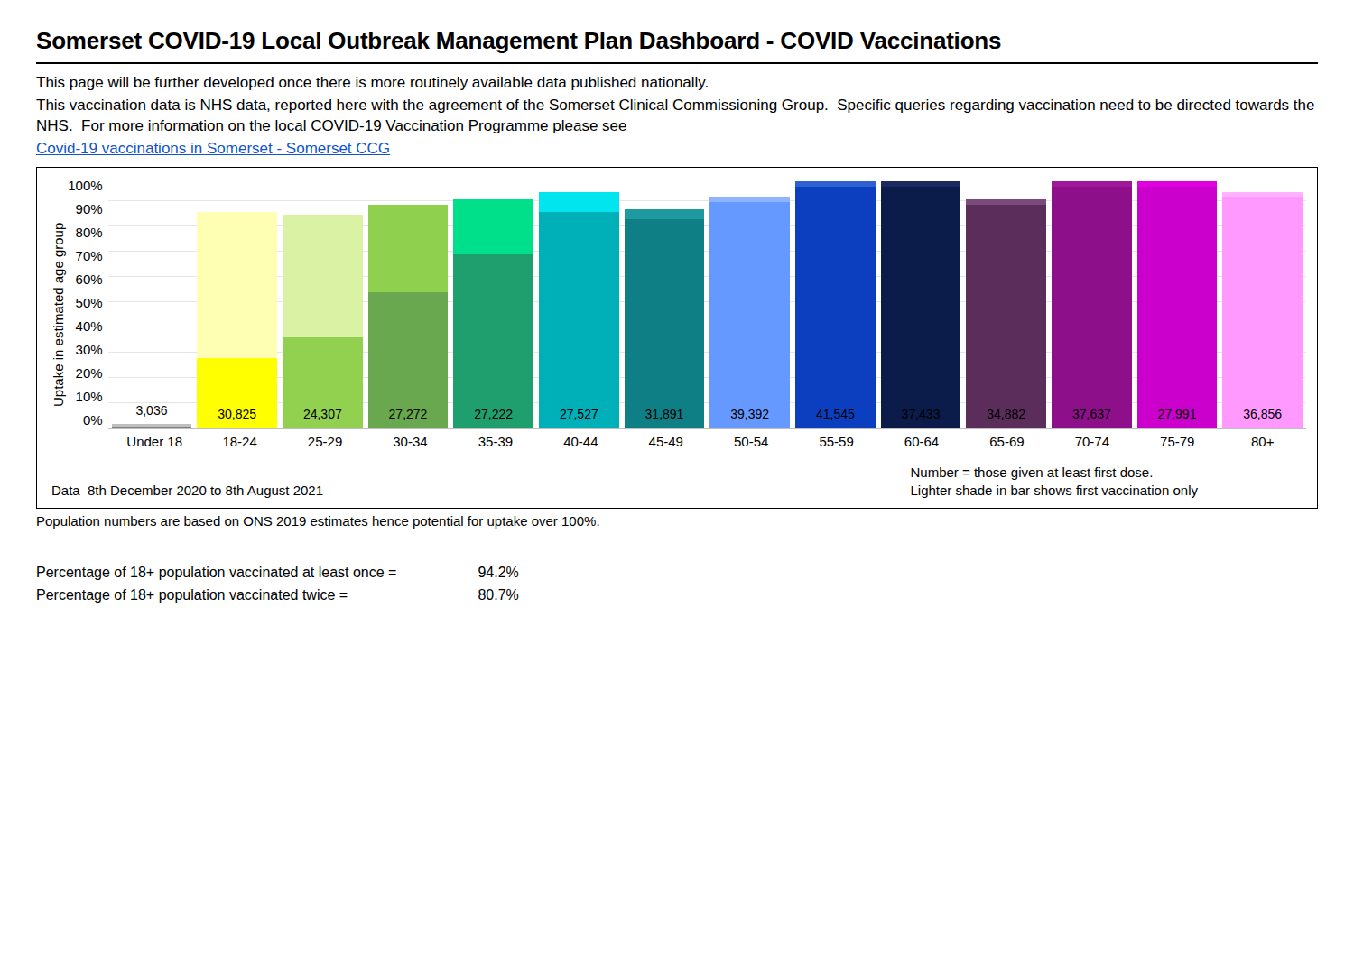Somerset COVID-19 Local Outbreak Management Plan Dashboard - COVID Vaccinations
This page will be further developed once there is more routinely available data published nationally.
This vaccination data is NHS data, reported here with the agreement of the Somerset Clinical Commissioning Group. Specific queries regarding vaccination need to be directed towards the NHS. For more information on the local COVID-19 Vaccination Programme please see
Covid-19 vaccinations in Somerset - Somerset CCG
Uptake in estimated age group
100%
90%
80%
70%
60%
50%
40%
30%
20%
10%
0%
3,036
30,825
24,307
27,272
27,222
27,527
31,891
39,392
41,545
37,433
34,882
37,637
27,991
36,856
Under 18 18-24 25-29 30-34 35-39 40-44 45-49 50-54 55-59 60-64 65-69 70-74 75-79 80+
Data 8th December 2020 to 8th August 2021
Number = those given at least first dose.
Lighter shade in bar shows first vaccination only
Population numbers are based on ONS 2019 estimates hence potential for uptake over 100%.
| Percentage of 18+ population vaccinated at least once = | 94.2% |
| Percentage of 18+ population vaccinated twice = | 80.7% |